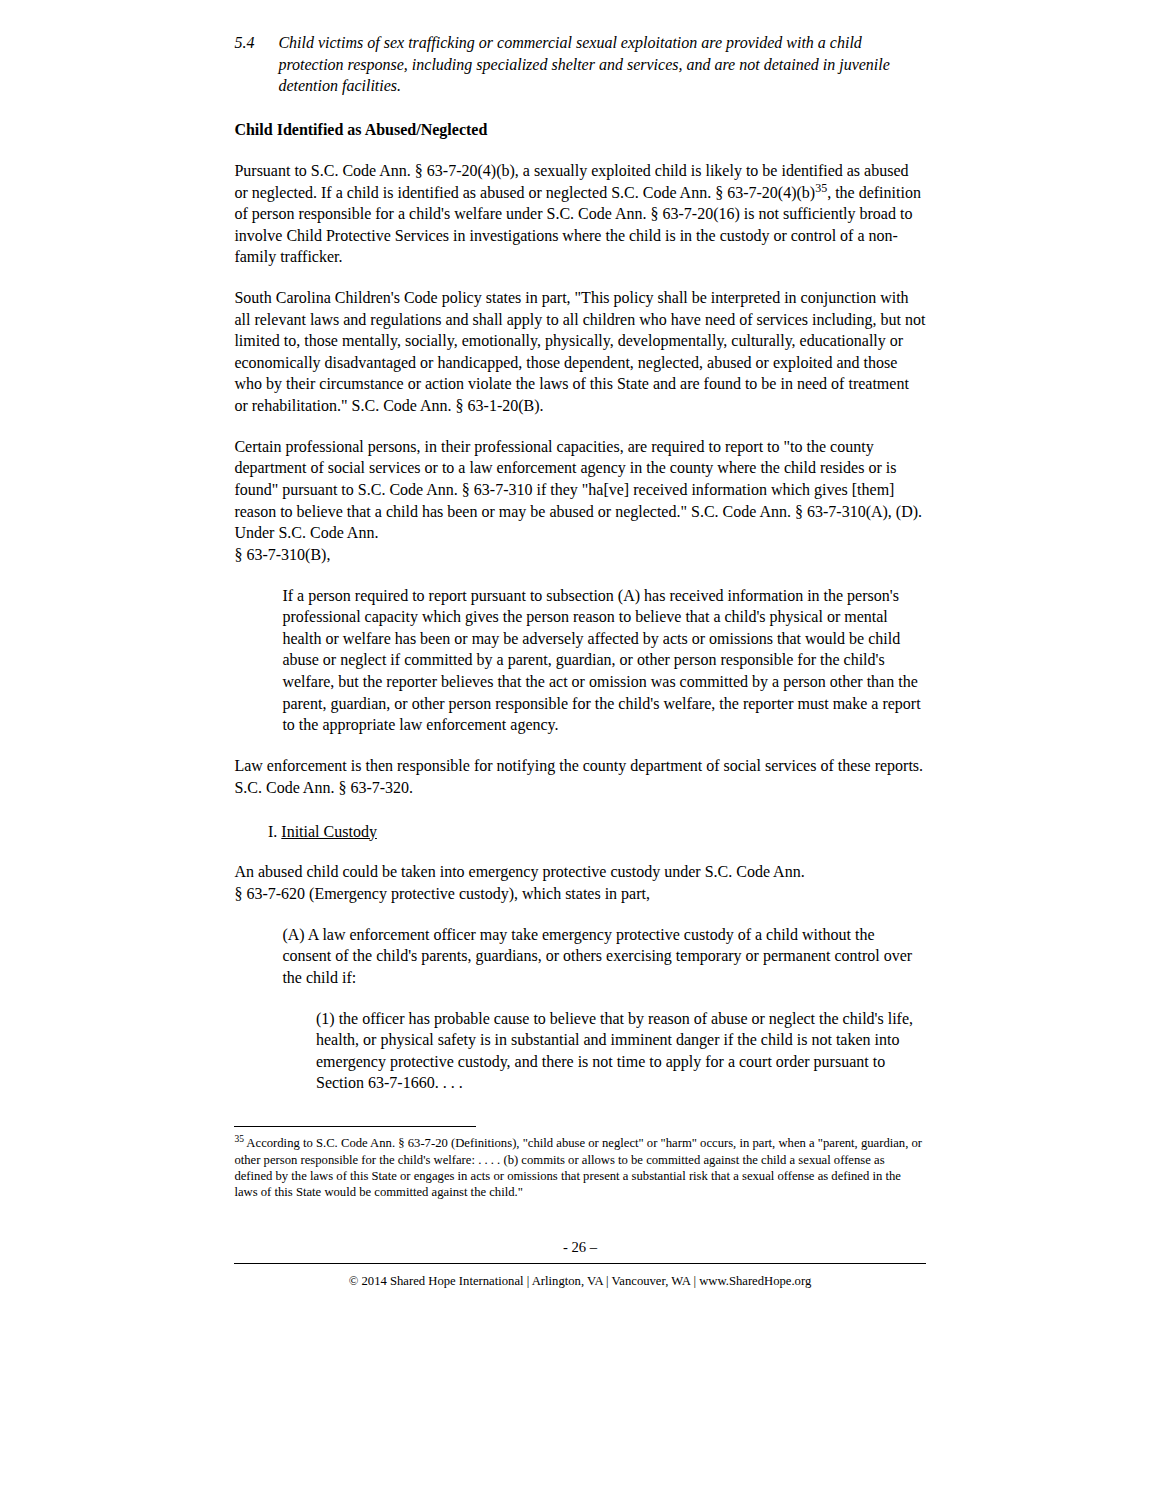5.4
Child victims of sex trafficking or commercial sexual exploitation are provided with a child protection response, including specialized shelter and services, and are not detained in juvenile detention facilities.
Child Identified as Abused/Neglected
Pursuant to S.C. Code Ann. § 63-7-20(4)(b), a sexually exploited child is likely to be identified as abused or neglected. If a child is identified as abused or neglected S.C. Code Ann. § 63-7-20(4)(b)35, the definition of person responsible for a child's welfare under S.C. Code Ann. § 63-7-20(16) is not sufficiently broad to involve Child Protective Services in investigations where the child is in the custody or control of a non-family trafficker.
South Carolina Children's Code policy states in part, "This policy shall be interpreted in conjunction with all relevant laws and regulations and shall apply to all children who have need of services including, but not limited to, those mentally, socially, emotionally, physically, developmentally, culturally, educationally or economically disadvantaged or handicapped, those dependent, neglected, abused or exploited and those who by their circumstance or action violate the laws of this State and are found to be in need of treatment or rehabilitation." S.C. Code Ann. § 63-1-20(B).
Certain professional persons, in their professional capacities, are required to report to "to the county department of social services or to a law enforcement agency in the county where the child resides or is found" pursuant to S.C. Code Ann. § 63-7-310 if they "ha[ve] received information which gives [them] reason to believe that a child has been or may be abused or neglected." S.C. Code Ann. § 63-7-310(A), (D). Under S.C. Code Ann.
§ 63-7-310(B),
If a person required to report pursuant to subsection (A) has received information in the person's professional capacity which gives the person reason to believe that a child's physical or mental health or welfare has been or may be adversely affected by acts or omissions that would be child abuse or neglect if committed by a parent, guardian, or other person responsible for the child's welfare, but the reporter believes that the act or omission was committed by a person other than the parent, guardian, or other person responsible for the child's welfare, the reporter must make a report to the appropriate law enforcement agency.
Law enforcement is then responsible for notifying the county department of social services of these reports. S.C. Code Ann. § 63-7-320.
I. Initial Custody
An abused child could be taken into emergency protective custody under S.C. Code Ann.
§ 63-7-620 (Emergency protective custody), which states in part,
(A) A law enforcement officer may take emergency protective custody of a child without the consent of the child's parents, guardians, or others exercising temporary or permanent control over the child if:
(1) the officer has probable cause to believe that by reason of abuse or neglect the child's life, health, or physical safety is in substantial and imminent danger if the child is not taken into emergency protective custody, and there is not time to apply for a court order pursuant to Section 63-7-1660. . . .
35 According to S.C. Code Ann. § 63-7-20 (Definitions), "child abuse or neglect" or "harm" occurs, in part, when a "parent, guardian, or other person responsible for the child's welfare: . . . . (b) commits or allows to be committed against the child a sexual offense as defined by the laws of this State or engages in acts or omissions that present a substantial risk that a sexual offense as defined in the laws of this State would be committed against the child."
- 26 –
© 2014 Shared Hope International | Arlington, VA | Vancouver, WA | www.SharedHope.org